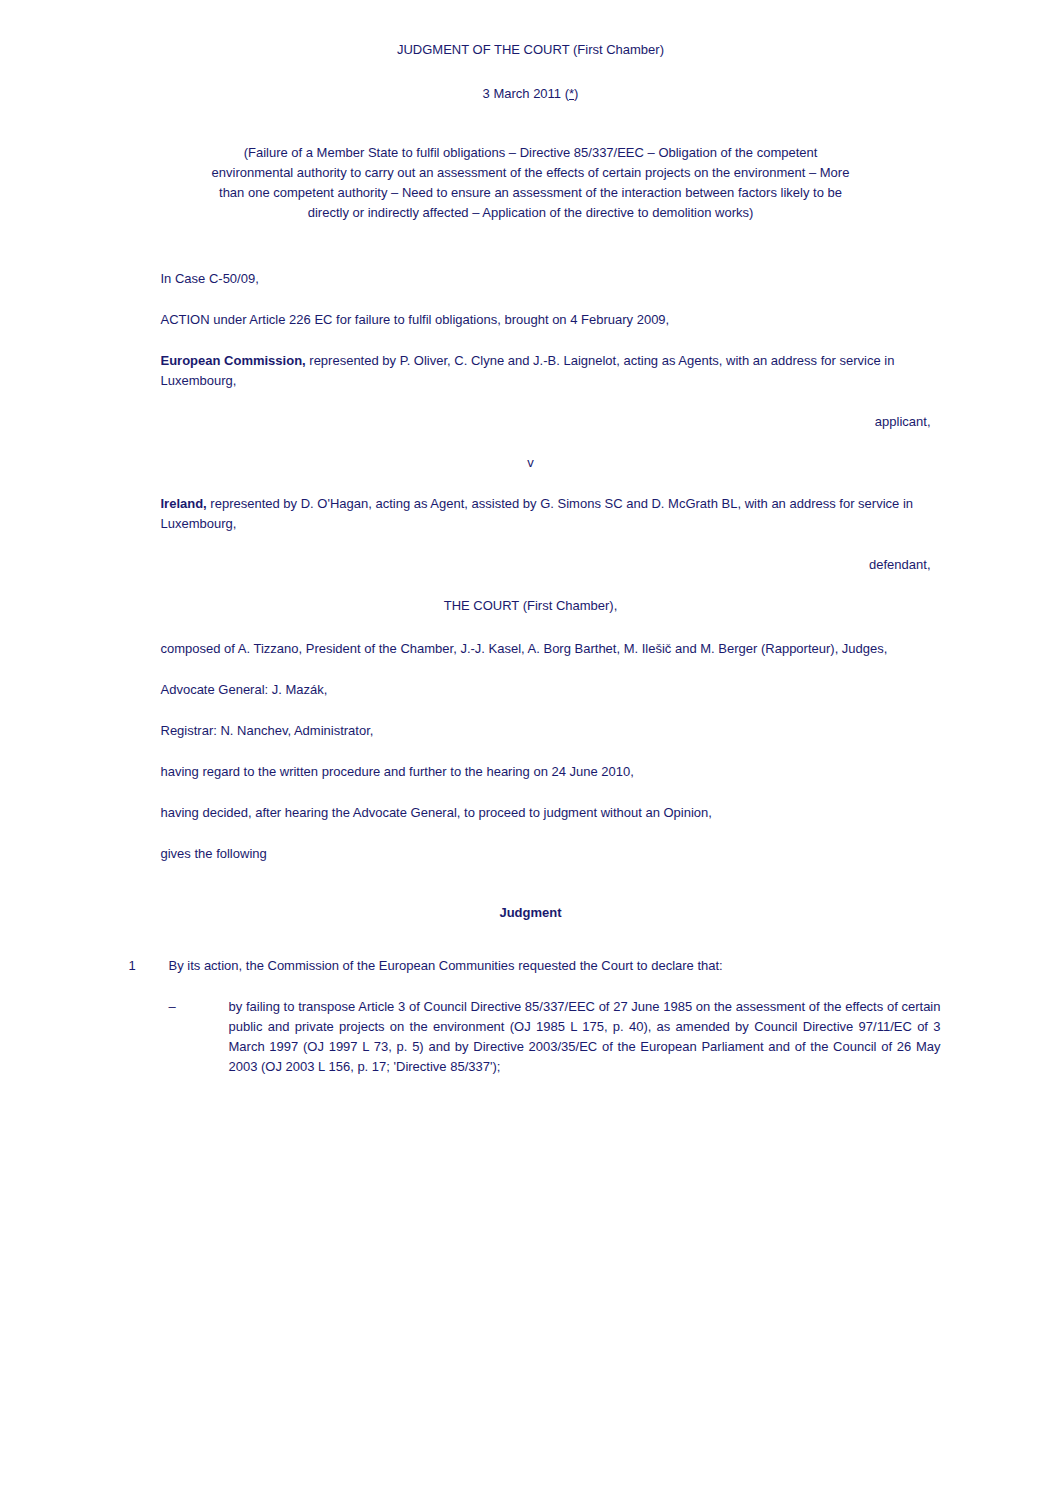JUDGMENT OF THE COURT (First Chamber)
3 March 2011 (*)
(Failure of a Member State to fulfil obligations – Directive 85/337/EEC – Obligation of the competent environmental authority to carry out an assessment of the effects of certain projects on the environment – More than one competent authority – Need to ensure an assessment of the interaction between factors likely to be directly or indirectly affected – Application of the directive to demolition works)
In Case C-50/09,
ACTION under Article 226 EC for failure to fulfil obligations, brought on 4 February 2009,
European Commission, represented by P. Oliver, C. Clyne and J.-B. Laignelot, acting as Agents, with an address for service in Luxembourg,
applicant,
v
Ireland, represented by D. O'Hagan, acting as Agent, assisted by G. Simons SC and D. McGrath BL, with an address for service in Luxembourg,
defendant,
THE COURT (First Chamber),
composed of A. Tizzano, President of the Chamber, J.-J. Kasel, A. Borg Barthet, M. Ilešič and M. Berger (Rapporteur), Judges,
Advocate General: J. Mazák,
Registrar: N. Nanchev, Administrator,
having regard to the written procedure and further to the hearing on 24 June 2010,
having decided, after hearing the Advocate General, to proceed to judgment without an Opinion,
gives the following
Judgment
1
By its action, the Commission of the European Communities requested the Court to declare that:
–
by failing to transpose Article 3 of Council Directive 85/337/EEC of 27 June 1985 on the assessment of the effects of certain public and private projects on the environment (OJ 1985 L 175, p. 40), as amended by Council Directive 97/11/EC of 3 March 1997 (OJ 1997 L 73, p. 5) and by Directive 2003/35/EC of the European Parliament and of the Council of 26 May 2003 (OJ 2003 L 156, p. 17; 'Directive 85/337');